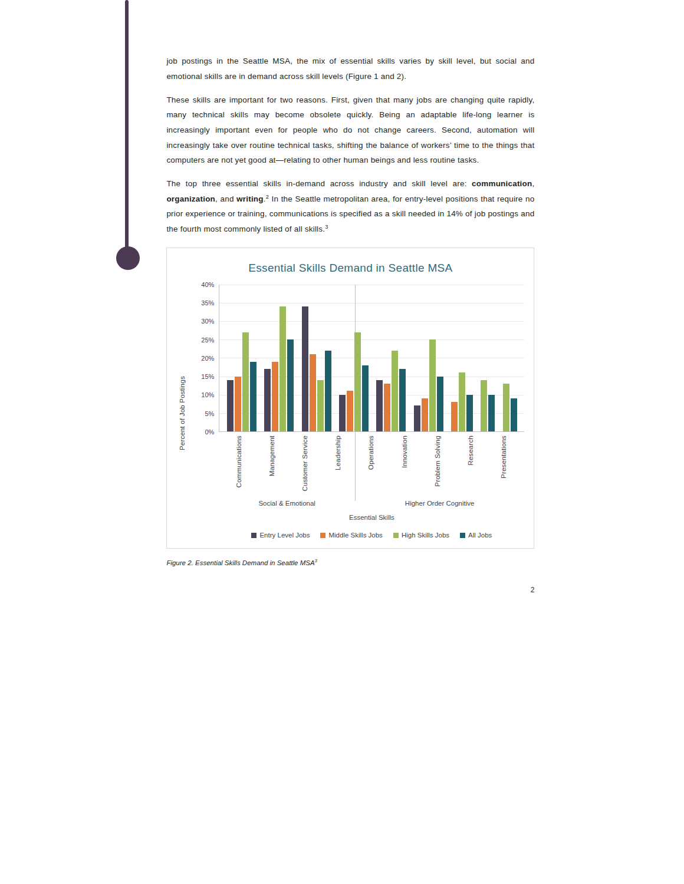job postings in the Seattle MSA, the mix of essential skills varies by skill level, but social and emotional skills are in demand across skill levels (Figure 1 and 2).
These skills are important for two reasons. First, given that many jobs are changing quite rapidly, many technical skills may become obsolete quickly. Being an adaptable life-long learner is increasingly important even for people who do not change careers. Second, automation will increasingly take over routine technical tasks, shifting the balance of workers’ time to the things that computers are not yet good at—relating to other human beings and less routine tasks.
The top three essential skills in-demand across industry and skill level are: communication, organization, and writing.2 In the Seattle metropolitan area, for entry-level positions that require no prior experience or training, communications is specified as a skill needed in 14% of job postings and the fourth most commonly listed of all skills.3
Essential Skills Demand in Seattle MSA
Percent of Job Postings
40% 35% 30% 25% 20% 15% 10% 5% 0%
Communications
Management
Customer Service
Leadership
Operations
Innovation
Problem Solving
Research
Presentations
Social & Emotional
Higher Order Cognitive
Essential Skills
Entry Level Jobs
Middle Skills Jobs
High Skills Jobs
All Jobs
Figure 2. Essential Skills Demand in Seattle MSA3
2